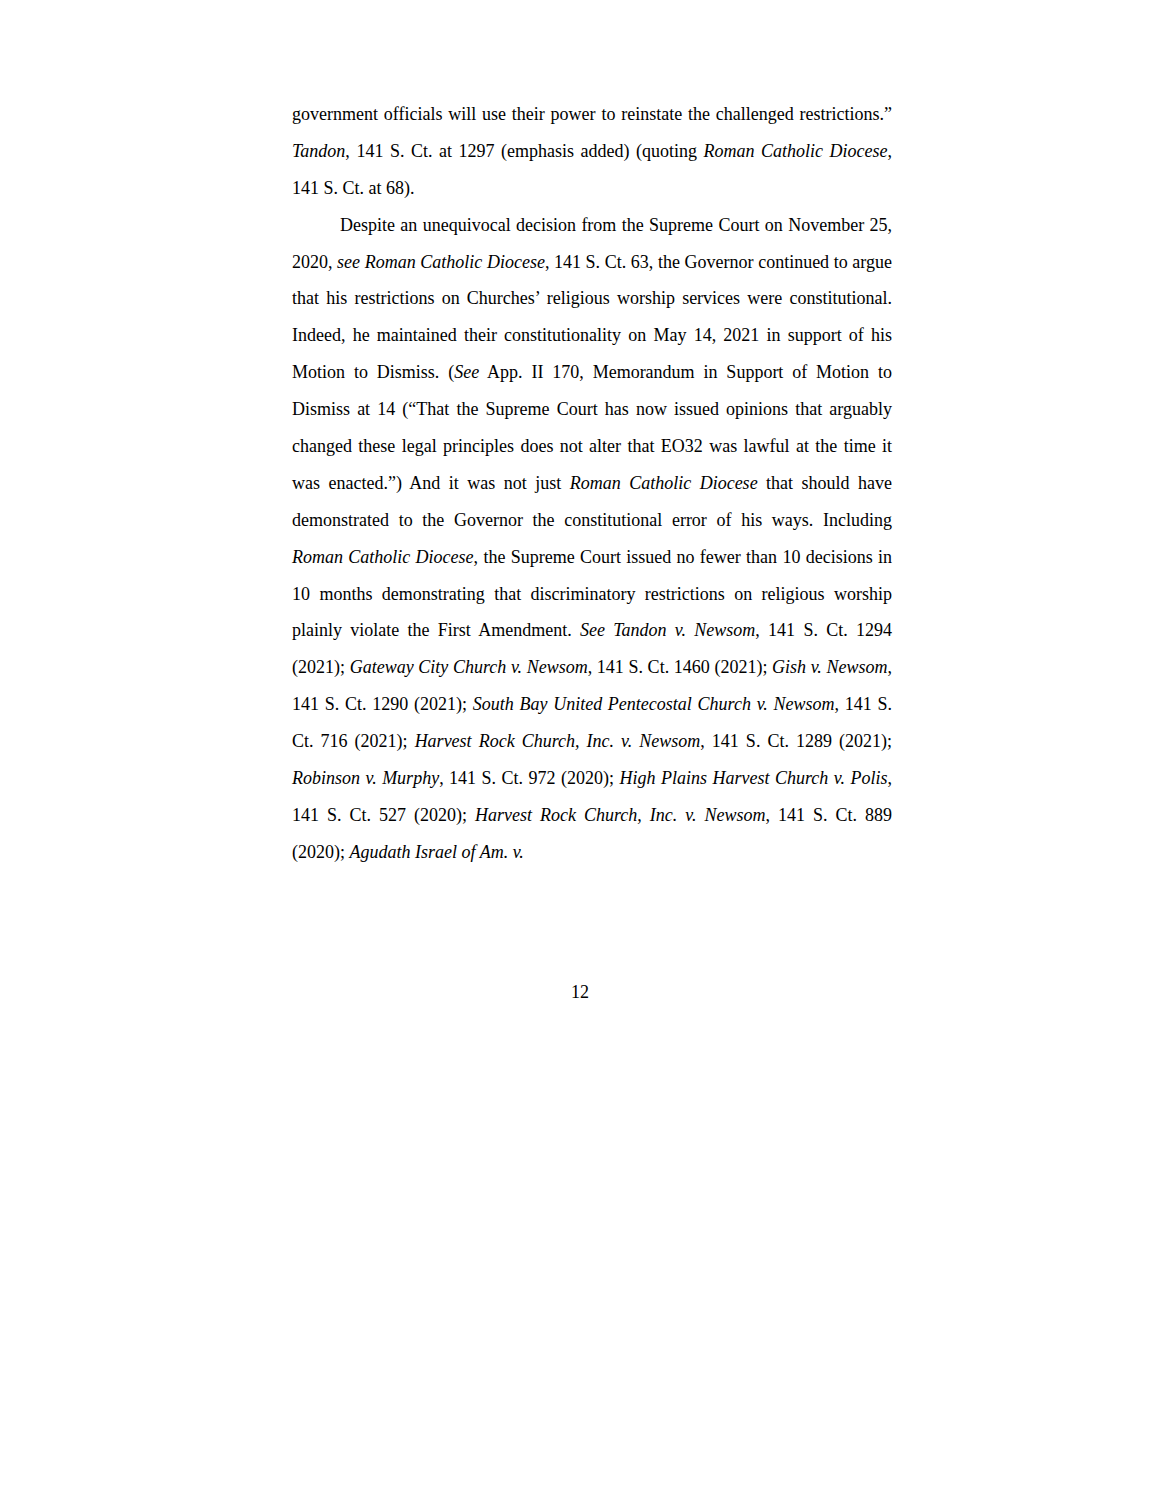government officials will use their power to reinstate the challenged restrictions.” Tandon, 141 S. Ct. at 1297 (emphasis added) (quoting Roman Catholic Diocese, 141 S. Ct. at 68).
Despite an unequivocal decision from the Supreme Court on November 25, 2020, see Roman Catholic Diocese, 141 S. Ct. 63, the Governor continued to argue that his restrictions on Churches’ religious worship services were constitutional. Indeed, he maintained their constitutionality on May 14, 2021 in support of his Motion to Dismiss. (See App. II 170, Memorandum in Support of Motion to Dismiss at 14 (“That the Supreme Court has now issued opinions that arguably changed these legal principles does not alter that EO32 was lawful at the time it was enacted.”) And it was not just Roman Catholic Diocese that should have demonstrated to the Governor the constitutional error of his ways. Including Roman Catholic Diocese, the Supreme Court issued no fewer than 10 decisions in 10 months demonstrating that discriminatory restrictions on religious worship plainly violate the First Amendment. See Tandon v. Newsom, 141 S. Ct. 1294 (2021); Gateway City Church v. Newsom, 141 S. Ct. 1460 (2021); Gish v. Newsom, 141 S. Ct. 1290 (2021); South Bay United Pentecostal Church v. Newsom, 141 S. Ct. 716 (2021); Harvest Rock Church, Inc. v. Newsom, 141 S. Ct. 1289 (2021); Robinson v. Murphy, 141 S. Ct. 972 (2020); High Plains Harvest Church v. Polis, 141 S. Ct. 527 (2020); Harvest Rock Church, Inc. v. Newsom, 141 S. Ct. 889 (2020); Agudath Israel of Am. v.
12